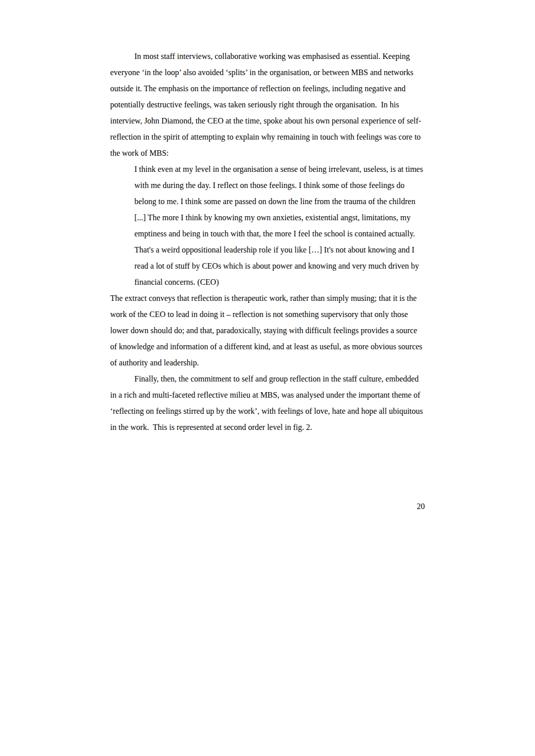In most staff interviews, collaborative working was emphasised as essential. Keeping everyone ‘in the loop’ also avoided ‘splits’ in the organisation, or between MBS and networks outside it. The emphasis on the importance of reflection on feelings, including negative and potentially destructive feelings, was taken seriously right through the organisation. In his interview, John Diamond, the CEO at the time, spoke about his own personal experience of self-reflection in the spirit of attempting to explain why remaining in touch with feelings was core to the work of MBS:
I think even at my level in the organisation a sense of being irrelevant, useless, is at times with me during the day. I reflect on those feelings. I think some of those feelings do belong to me. I think some are passed on down the line from the trauma of the children [...] The more I think by knowing my own anxieties, existential angst, limitations, my emptiness and being in touch with that, the more I feel the school is contained actually. That's a weird oppositional leadership role if you like […] It's not about knowing and I read a lot of stuff by CEOs which is about power and knowing and very much driven by financial concerns. (CEO)
The extract conveys that reflection is therapeutic work, rather than simply musing; that it is the work of the CEO to lead in doing it – reflection is not something supervisory that only those lower down should do; and that, paradoxically, staying with difficult feelings provides a source of knowledge and information of a different kind, and at least as useful, as more obvious sources of authority and leadership.
Finally, then, the commitment to self and group reflection in the staff culture, embedded in a rich and multi-faceted reflective milieu at MBS, was analysed under the important theme of ‘reflecting on feelings stirred up by the work’, with feelings of love, hate and hope all ubiquitous in the work. This is represented at second order level in fig. 2.
20